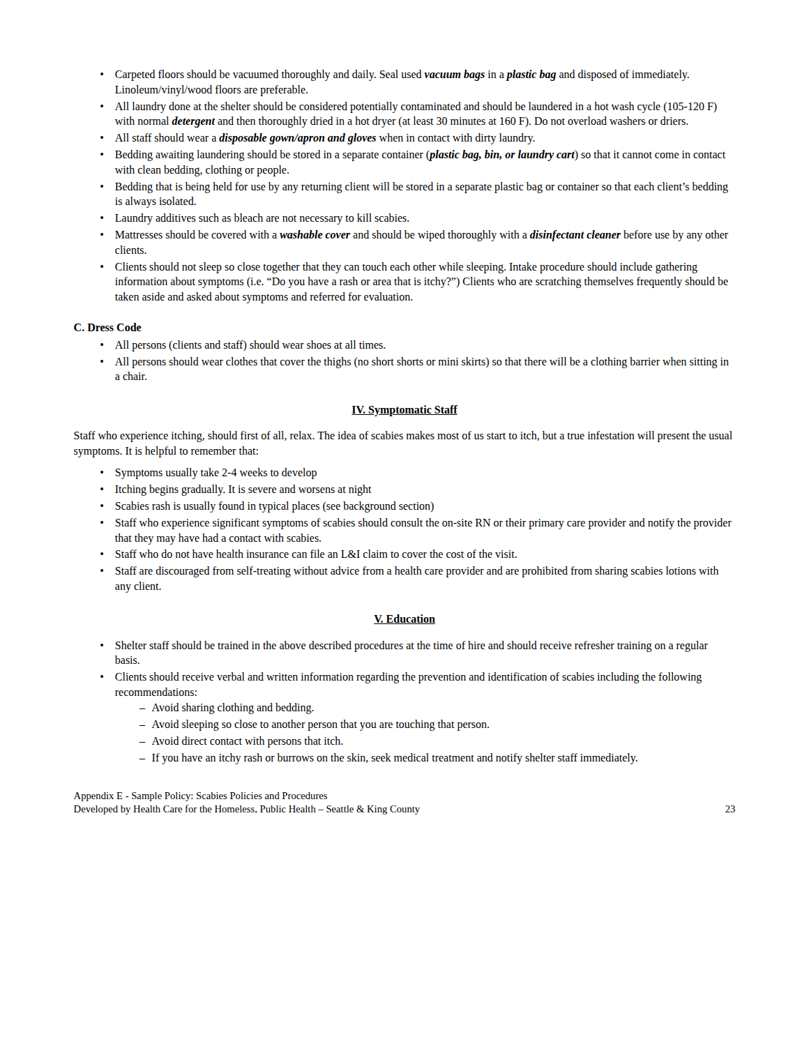Carpeted floors should be vacuumed thoroughly and daily. Seal used vacuum bags in a plastic bag and disposed of immediately. Linoleum/vinyl/wood floors are preferable.
All laundry done at the shelter should be considered potentially contaminated and should be laundered in a hot wash cycle (105-120 F) with normal detergent and then thoroughly dried in a hot dryer (at least 30 minutes at 160 F). Do not overload washers or driers.
All staff should wear a disposable gown/apron and gloves when in contact with dirty laundry.
Bedding awaiting laundering should be stored in a separate container (plastic bag, bin, or laundry cart) so that it cannot come in contact with clean bedding, clothing or people.
Bedding that is being held for use by any returning client will be stored in a separate plastic bag or container so that each client’s bedding is always isolated.
Laundry additives such as bleach are not necessary to kill scabies.
Mattresses should be covered with a washable cover and should be wiped thoroughly with a disinfectant cleaner before use by any other clients.
Clients should not sleep so close together that they can touch each other while sleeping. Intake procedure should include gathering information about symptoms (i.e. “Do you have a rash or area that is itchy?”) Clients who are scratching themselves frequently should be taken aside and asked about symptoms and referred for evaluation.
C. Dress Code
All persons (clients and staff) should wear shoes at all times.
All persons should wear clothes that cover the thighs (no short shorts or mini skirts) so that there will be a clothing barrier when sitting in a chair.
IV. Symptomatic Staff
Staff who experience itching, should first of all, relax. The idea of scabies makes most of us start to itch, but a true infestation will present the usual symptoms. It is helpful to remember that:
Symptoms usually take 2-4 weeks to develop
Itching begins gradually. It is severe and worsens at night
Scabies rash is usually found in typical places (see background section)
Staff who experience significant symptoms of scabies should consult the on-site RN or their primary care provider and notify the provider that they may have had a contact with scabies.
Staff who do not have health insurance can file an L&I claim to cover the cost of the visit.
Staff are discouraged from self-treating without advice from a health care provider and are prohibited from sharing scabies lotions with any client.
V. Education
Shelter staff should be trained in the above described procedures at the time of hire and should receive refresher training on a regular basis.
Clients should receive verbal and written information regarding the prevention and identification of scabies including the following recommendations:
Avoid sharing clothing and bedding.
Avoid sleeping so close to another person that you are touching that person.
Avoid direct contact with persons that itch.
If you have an itchy rash or burrows on the skin, seek medical treatment and notify shelter staff immediately.
Appendix E - Sample Policy: Scabies Policies and Procedures
Developed by Health Care for the Homeless, Public Health – Seattle & King County 23